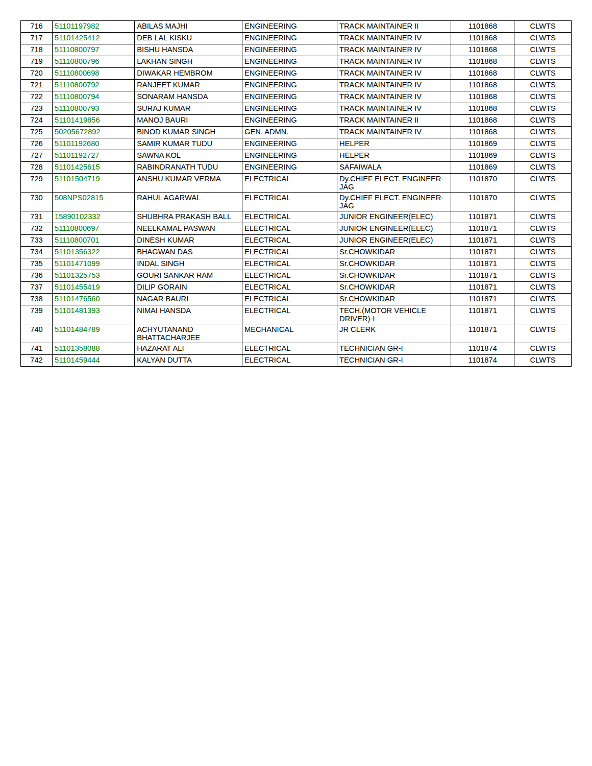| 716 | 51101197982 | ABILAS MAJHI | ENGINEERING | TRACK MAINTAINER II | 1101868 | CLWTS |
| 717 | 51101425412 | DEB LAL KISKU | ENGINEERING | TRACK MAINTAINER IV | 1101868 | CLWTS |
| 718 | 51110800797 | BISHU HANSDA | ENGINEERING | TRACK MAINTAINER IV | 1101868 | CLWTS |
| 719 | 51110800796 | LAKHAN SINGH | ENGINEERING | TRACK MAINTAINER IV | 1101868 | CLWTS |
| 720 | 51110800698 | DIWAKAR HEMBROM | ENGINEERING | TRACK MAINTAINER IV | 1101868 | CLWTS |
| 721 | 51110800792 | RANJEET KUMAR | ENGINEERING | TRACK MAINTAINER IV | 1101868 | CLWTS |
| 722 | 51110800794 | SONARAM HANSDA | ENGINEERING | TRACK MAINTAINER IV | 1101868 | CLWTS |
| 723 | 51110800793 | SURAJ KUMAR | ENGINEERING | TRACK MAINTAINER IV | 1101868 | CLWTS |
| 724 | 51101419856 | MANOJ BAURI | ENGINEERING | TRACK MAINTAINER II | 1101868 | CLWTS |
| 725 | 50205672892 | BINOD KUMAR SINGH | GEN. ADMN. | TRACK MAINTAINER IV | 1101868 | CLWTS |
| 726 | 51101192680 | SAMIR KUMAR TUDU | ENGINEERING | HELPER | 1101869 | CLWTS |
| 727 | 51101192727 | SAWNA KOL | ENGINEERING | HELPER | 1101869 | CLWTS |
| 728 | 51101425615 | RABINDRANATH TUDU | ENGINEERING | SAFAIWALA | 1101869 | CLWTS |
| 729 | 51101504719 | ANSHU KUMAR VERMA | ELECTRICAL | Dy.CHIEF ELECT. ENGINEER-JAG | 1101870 | CLWTS |
| 730 | 508NPS02815 | RAHUL AGARWAL | ELECTRICAL | Dy.CHIEF ELECT. ENGINEER-JAG | 1101870 | CLWTS |
| 731 | 15890102332 | SHUBHRA PRAKASH BALL | ELECTRICAL | JUNIOR ENGINEER(ELEC) | 1101871 | CLWTS |
| 732 | 51110800697 | NEELKAMAL PASWAN | ELECTRICAL | JUNIOR ENGINEER(ELEC) | 1101871 | CLWTS |
| 733 | 51110800701 | DINESH KUMAR | ELECTRICAL | JUNIOR ENGINEER(ELEC) | 1101871 | CLWTS |
| 734 | 51101356322 | BHAGWAN DAS | ELECTRICAL | Sr.CHOWKIDAR | 1101871 | CLWTS |
| 735 | 51101471099 | INDAL SINGH | ELECTRICAL | Sr.CHOWKIDAR | 1101871 | CLWTS |
| 736 | 51101325753 | GOURI SANKAR RAM | ELECTRICAL | Sr.CHOWKIDAR | 1101871 | CLWTS |
| 737 | 51101455419 | DILIP GORAIN | ELECTRICAL | Sr.CHOWKIDAR | 1101871 | CLWTS |
| 738 | 51101476560 | NAGAR BAURI | ELECTRICAL | Sr.CHOWKIDAR | 1101871 | CLWTS |
| 739 | 51101481393 | NIMAI HANSDA | ELECTRICAL | TECH.(MOTOR VEHICLE DRIVER)-I | 1101871 | CLWTS |
| 740 | 51101484789 | ACHYUTANAND BHATTACHARJEE | MECHANICAL | JR CLERK | 1101871 | CLWTS |
| 741 | 51101358088 | HAZARAT ALI | ELECTRICAL | TECHNICIAN GR-I | 1101874 | CLWTS |
| 742 | 51101459444 | KALYAN DUTTA | ELECTRICAL | TECHNICIAN GR-I | 1101874 | CLWTS |